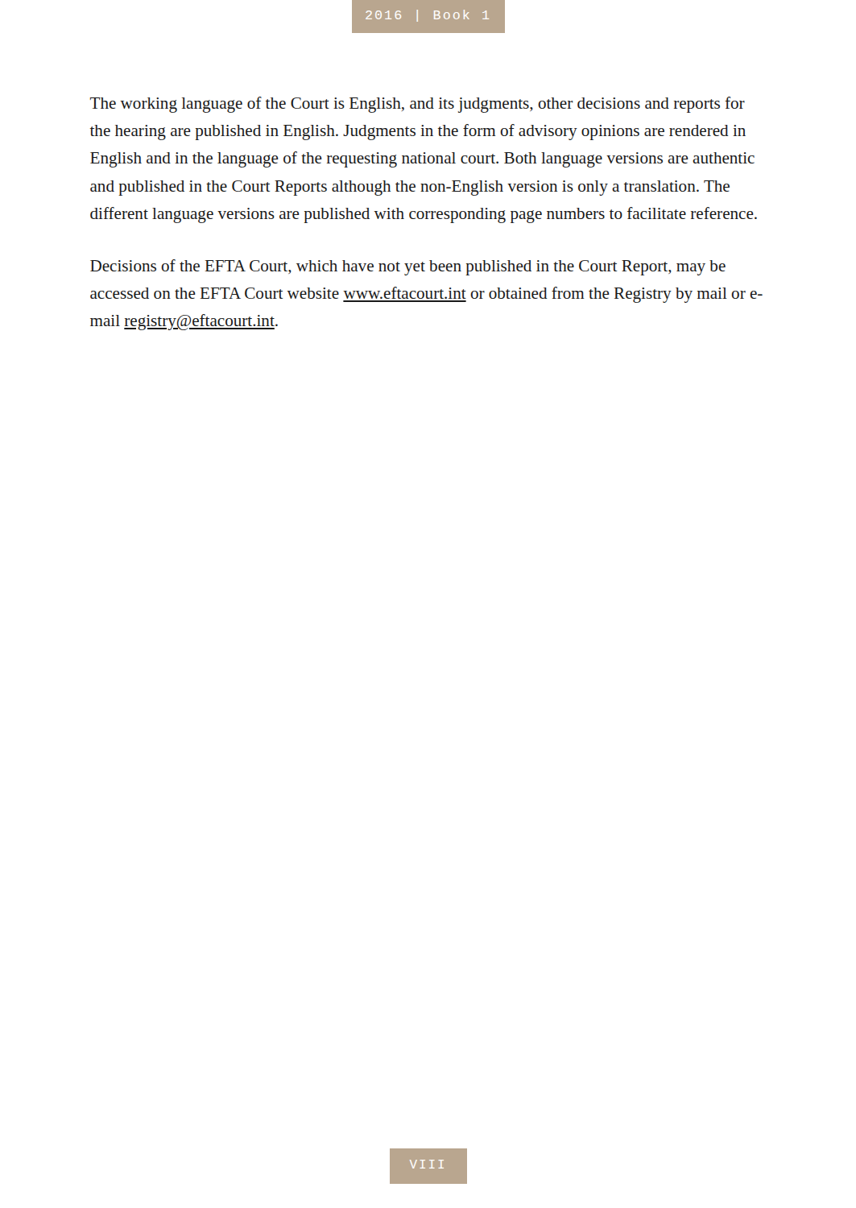2016 | Book 1
The working language of the Court is English, and its judgments, other decisions and reports for the hearing are published in English. Judgments in the form of advisory opinions are rendered in English and in the language of the requesting national court. Both language versions are authentic and published in the Court Reports although the non-English version is only a translation. The different language versions are published with corresponding page numbers to facilitate reference.
Decisions of the EFTA Court, which have not yet been published in the Court Report, may be accessed on the EFTA Court website www.eftacourt.int or obtained from the Registry by mail or e-mail registry@eftacourt.int.
VIII